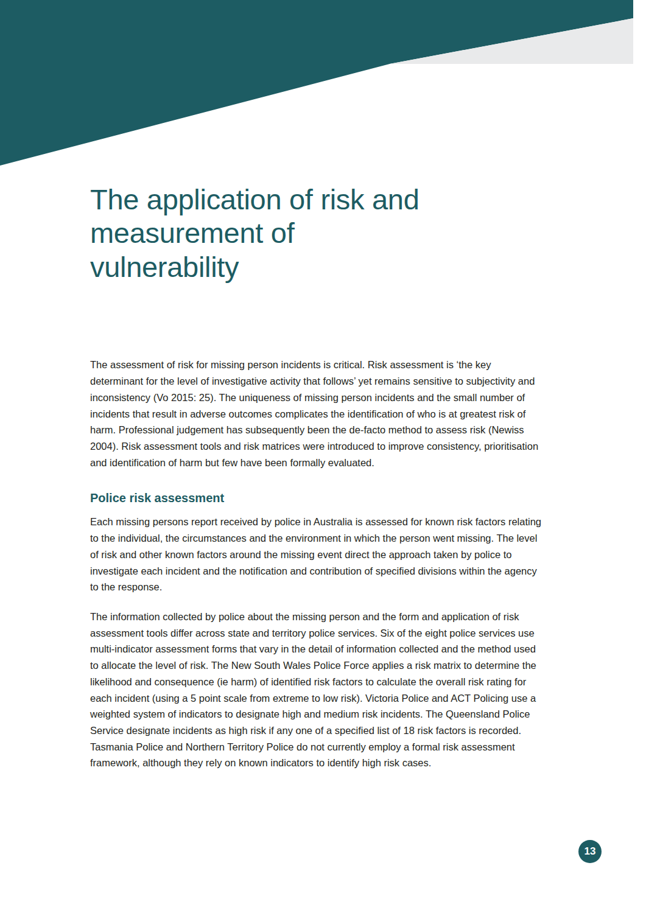The application of risk and
measurement of
vulnerability
The assessment of risk for missing person incidents is critical. Risk assessment is ‘the key determinant for the level of investigative activity that follows’ yet remains sensitive to subjectivity and inconsistency (Vo 2015: 25). The uniqueness of missing person incidents and the small number of incidents that result in adverse outcomes complicates the identification of who is at greatest risk of harm. Professional judgement has subsequently been the de-facto method to assess risk (Newiss 2004). Risk assessment tools and risk matrices were introduced to improve consistency, prioritisation and identification of harm but few have been formally evaluated.
Police risk assessment
Each missing persons report received by police in Australia is assessed for known risk factors relating to the individual, the circumstances and the environment in which the person went missing. The level of risk and other known factors around the missing event direct the approach taken by police to investigate each incident and the notification and contribution of specified divisions within the agency to the response.
The information collected by police about the missing person and the form and application of risk assessment tools differ across state and territory police services. Six of the eight police services use multi-indicator assessment forms that vary in the detail of information collected and the method used to allocate the level of risk. The New South Wales Police Force applies a risk matrix to determine the likelihood and consequence (ie harm) of identified risk factors to calculate the overall risk rating for each incident (using a 5 point scale from extreme to low risk). Victoria Police and ACT Policing use a weighted system of indicators to designate high and medium risk incidents. The Queensland Police Service designate incidents as high risk if any one of a specified list of 18 risk factors is recorded. Tasmania Police and Northern Territory Police do not currently employ a formal risk assessment framework, although they rely on known indicators to identify high risk cases.
13